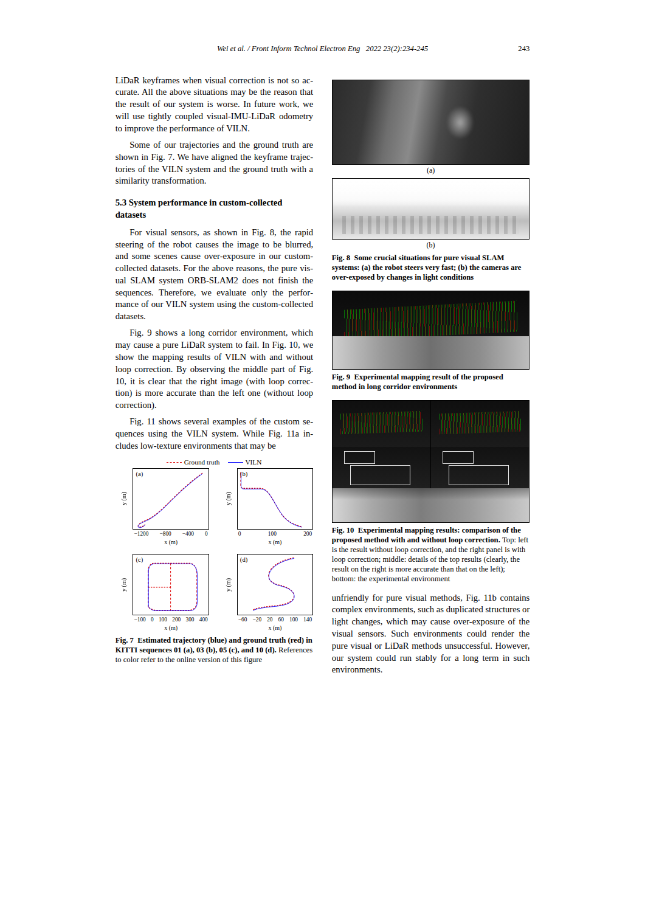Wei et al. / Front Inform Technol Electron Eng 2022 23(2):234-245 243
LiDaR keyframes when visual correction is not so accurate. All the above situations may be the reason that the result of our system is worse. In future work, we will use tightly coupled visual-IMU-LiDaR odometry to improve the performance of VILN.
Some of our trajectories and the ground truth are shown in Fig. 7. We have aligned the keyframe trajectories of the VILN system and the ground truth with a similarity transformation.
5.3 System performance in custom-collected datasets
For visual sensors, as shown in Fig. 8, the rapid steering of the robot causes the image to be blurred, and some scenes cause over-exposure in our custom-collected datasets. For the above reasons, the pure visual SLAM system ORB-SLAM2 does not finish the sequences. Therefore, we evaluate only the performance of our VILN system using the custom-collected datasets.
Fig. 9 shows a long corridor environment, which may cause a pure LiDaR system to fail. In Fig. 10, we show the mapping results of VILN with and without loop correction. By observing the middle part of Fig. 10, it is clear that the right image (with loop correction) is more accurate than the left one (without loop correction).
Fig. 11 shows several examples of the custom sequences using the VILN system. While Fig. 11a includes low-texture environments that may be
Ground truth VILN
y (m)
(a)
−1200−800−4000
x (m)
y (m)
(b)
0100200
x (m)
y (m)
(c)
−1000100200300400
x (m)
y (m)
(d)
−60−202060100140
x (m)
Fig. 7 Estimated trajectory (blue) and ground truth (red) in KITTI sequences 01 (a), 03 (b), 05 (c), and 10 (d). References to color refer to the online version of this figure
(a)
(b)
Fig. 8 Some crucial situations for pure visual SLAM systems: (a) the robot steers very fast; (b) the cameras are over-exposed by changes in light conditions
Fig. 9 Experimental mapping result of the proposed method in long corridor environments
Fig. 10 Experimental mapping results: comparison of the proposed method with and without loop correction. Top: left is the result without loop correction, and the right panel is with loop correction; middle: details of the top results (clearly, the result on the right is more accurate than that on the left); bottom: the experimental environment
unfriendly for pure visual methods, Fig. 11b contains complex environments, such as duplicated structures or light changes, which may cause over-exposure of the visual sensors. Such environments could render the pure visual or LiDaR methods unsuccessful. However, our system could run stably for a long term in such environments.